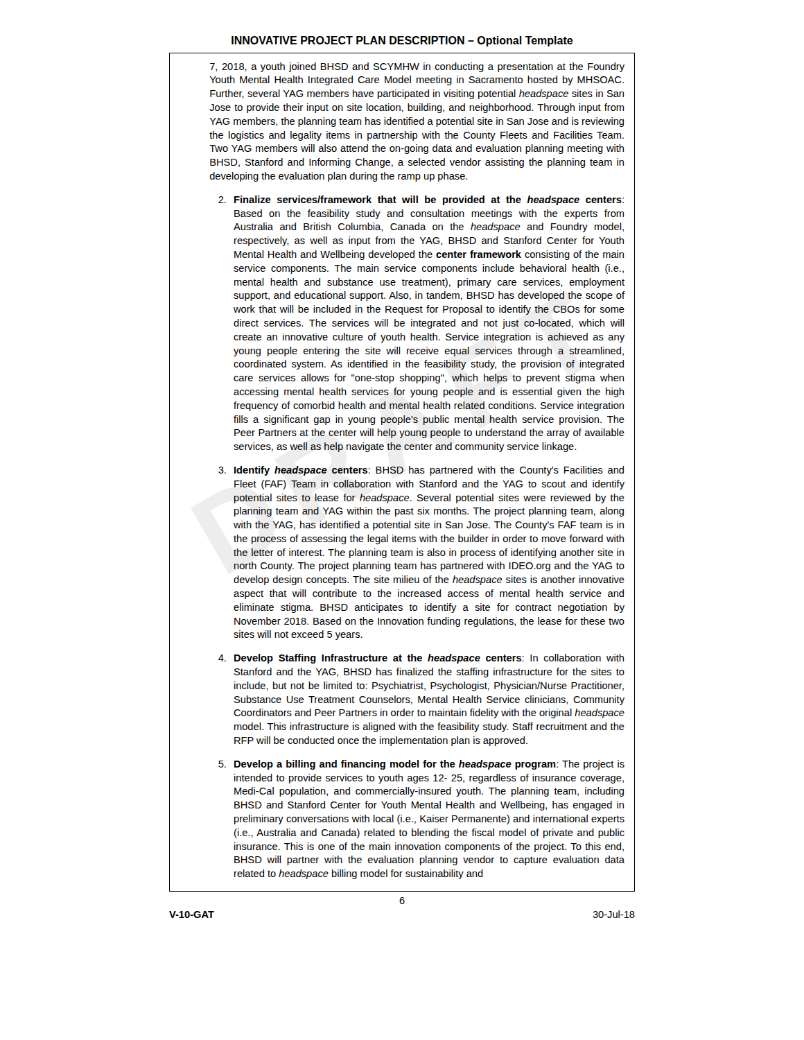INNOVATIVE PROJECT PLAN DESCRIPTION – Optional Template
DRAFT
7, 2018, a youth joined BHSD and SCYMHW in conducting a presentation at the Foundry Youth Mental Health Integrated Care Model meeting in Sacramento hosted by MHSOAC. Further, several YAG members have participated in visiting potential headspace sites in San Jose to provide their input on site location, building, and neighborhood. Through input from YAG members, the planning team has identified a potential site in San Jose and is reviewing the logistics and legality items in partnership with the County Fleets and Facilities Team. Two YAG members will also attend the on-going data and evaluation planning meeting with BHSD, Stanford and Informing Change, a selected vendor assisting the planning team in developing the evaluation plan during the ramp up phase.
Finalize services/framework that will be provided at the headspace centers: Based on the feasibility study and consultation meetings with the experts from Australia and British Columbia, Canada on the headspace and Foundry model, respectively, as well as input from the YAG, BHSD and Stanford Center for Youth Mental Health and Wellbeing developed the center framework consisting of the main service components. The main service components include behavioral health (i.e., mental health and substance use treatment), primary care services, employment support, and educational support. Also, in tandem, BHSD has developed the scope of work that will be included in the Request for Proposal to identify the CBOs for some direct services. The services will be integrated and not just co-located, which will create an innovative culture of youth health. Service integration is achieved as any young people entering the site will receive equal services through a streamlined, coordinated system. As identified in the feasibility study, the provision of integrated care services allows for "one-stop shopping", which helps to prevent stigma when accessing mental health services for young people and is essential given the high frequency of comorbid health and mental health related conditions. Service integration fills a significant gap in young people's public mental health service provision. The Peer Partners at the center will help young people to understand the array of available services, as well as help navigate the center and community service linkage.
Identify headspace centers: BHSD has partnered with the County's Facilities and Fleet (FAF) Team in collaboration with Stanford and the YAG to scout and identify potential sites to lease for headspace. Several potential sites were reviewed by the planning team and YAG within the past six months. The project planning team, along with the YAG, has identified a potential site in San Jose. The County's FAF team is in the process of assessing the legal items with the builder in order to move forward with the letter of interest. The planning team is also in process of identifying another site in north County. The project planning team has partnered with IDEO.org and the YAG to develop design concepts. The site milieu of the headspace sites is another innovative aspect that will contribute to the increased access of mental health service and eliminate stigma. BHSD anticipates to identify a site for contract negotiation by November 2018. Based on the Innovation funding regulations, the lease for these two sites will not exceed 5 years.
Develop Staffing Infrastructure at the headspace centers: In collaboration with Stanford and the YAG, BHSD has finalized the staffing infrastructure for the sites to include, but not be limited to: Psychiatrist, Psychologist, Physician/Nurse Practitioner, Substance Use Treatment Counselors, Mental Health Service clinicians, Community Coordinators and Peer Partners in order to maintain fidelity with the original headspace model. This infrastructure is aligned with the feasibility study. Staff recruitment and the RFP will be conducted once the implementation plan is approved.
Develop a billing and financing model for the headspace program: The project is intended to provide services to youth ages 12- 25, regardless of insurance coverage, Medi-Cal population, and commercially-insured youth. The planning team, including BHSD and Stanford Center for Youth Mental Health and Wellbeing, has engaged in preliminary conversations with local (i.e., Kaiser Permanente) and international experts (i.e., Australia and Canada) related to blending the fiscal model of private and public insurance. This is one of the main innovation components of the project. To this end, BHSD will partner with the evaluation planning vendor to capture evaluation data related to headspace billing model for sustainability and
6
V-10-GAT
30-Jul-18